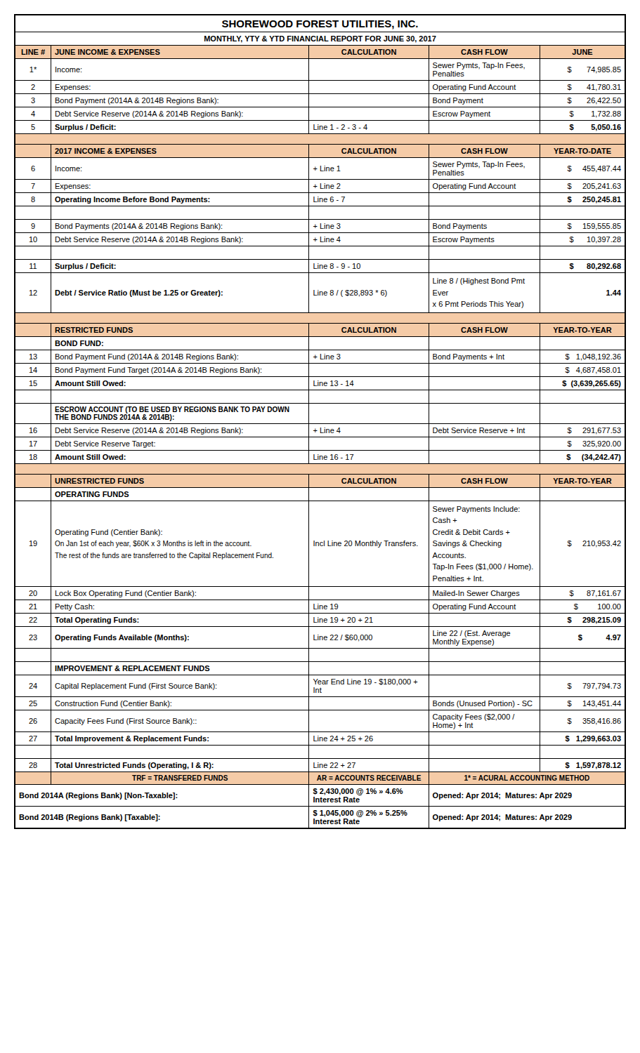| SHOREWOOD FOREST UTILITIES, INC. |
| MONTHLY, YTY & YTD FINANCIAL REPORT FOR JUNE 30, 2017 |
| LINE # | JUNE INCOME & EXPENSES | CALCULATION | CASH FLOW | JUNE |
| 1* | Income: | | Sewer Pymts, Tap-In Fees, Penalties | $ 74,985.85 |
| 2 | Expenses: | | Operating Fund Account | $ 41,780.31 |
| 3 | Bond Payment (2014A & 2014B Regions Bank): | | Bond Payment | $ 26,422.50 |
| 4 | Debt Service Reserve (2014A & 2014B Regions Bank): | | Escrow Payment | $ 1,732.88 |
| 5 | Surplus / Deficit: | Line 1 - 2 - 3 - 4 | | $ 5,050.16 |
| | 2017 INCOME & EXPENSES | CALCULATION | CASH FLOW | YEAR-TO-DATE |
| 6 | Income: | + Line 1 | Sewer Pymts, Tap-In Fees, Penalties | $ 455,487.44 |
| 7 | Expenses: | + Line 2 | Operating Fund Account | $ 205,241.63 |
| 8 | Operating Income Before Bond Payments: | Line 6 - 7 | | $ 250,245.81 |
| 9 | Bond Payments (2014A & 2014B Regions Bank): | + Line 3 | Bond Payments | $ 159,555.85 |
| 10 | Debt Service Reserve (2014A & 2014B Regions Bank): | + Line 4 | Escrow Payments | $ 10,397.28 |
| 11 | Surplus / Deficit: | Line 8 - 9 - 10 | | $ 80,292.68 |
| 12 | Debt / Service Ratio (Must be 1.25 or Greater): | Line 8 / ( $28,893 * 6) | Line 8 / (Highest Bond Pmt Ever x 6 Pmt Periods This Year) | 1.44 |
| | RESTRICTED FUNDS | CALCULATION | CASH FLOW | YEAR-TO-YEAR |
| | BOND FUND: | | | |
| 13 | Bond Payment Fund (2014A & 2014B Regions Bank): | + Line 3 | Bond Payments + Int | $ 1,048,192.36 |
| 14 | Bond Payment Fund Target (2014A & 2014B Regions Bank): | | | $ 4,687,458.01 |
| 15 | Amount Still Owed: | Line 13 - 14 | | $ (3,639,265.65) |
| | ESCROW ACCOUNT (TO BE USED BY REGIONS BANK TO PAY DOWN THE BOND FUNDS 2014A & 2014B): | | | |
| 16 | Debt Service Reserve (2014A & 2014B Regions Bank): | + Line 4 | Debt Service Reserve + Int | $ 291,677.53 |
| 17 | Debt Service Reserve Target: | | | $ 325,920.00 |
| 18 | Amount Still Owed: | Line 16 - 17 | | $ (34,242.47) |
| | UNRESTRICTED FUNDS | CALCULATION | CASH FLOW | YEAR-TO-YEAR |
| | OPERATING FUNDS | | | |
| 19 | Operating Fund (Centier Bank): On Jan 1st of each year, $60K x 3 Months is left in the account. The rest of the funds are transferred to the Capital Replacement Fund. | Incl Line 20 Monthly Transfers. | Sewer Payments Include: Cash + Credit & Debit Cards + Savings & Checking Accounts. Tap-In Fees ($1,000 / Home). Penalties + Int. | $ 210,953.42 |
| 20 | Lock Box Operating Fund (Centier Bank): | | Mailed-In Sewer Charges | $ 87,161.67 |
| 21 | Petty Cash: | Line 19 | Operating Fund Account | $ 100.00 |
| 22 | Total Operating Funds: | Line 19 + 20 + 21 | | $ 298,215.09 |
| 23 | Operating Funds Available (Months): | Line 22 / $60,000 | Line 22 / (Est. Average Monthly Expense) | $ 4.97 |
| | IMPROVEMENT & REPLACEMENT FUNDS | | | |
| 24 | Capital Replacement Fund (First Source Bank): | Year End Line 19 - $180,000 + Int | | $ 797,794.73 |
| 25 | Construction Fund (Centier Bank): | | Bonds (Unused Portion) - SC | $ 143,451.44 |
| 26 | Capacity Fees Fund (First Source Bank):: | | Capacity Fees ($2,000 / Home) + Int | $ 358,416.86 |
| 27 | Total Improvement & Replacement Funds: | Line 24 + 25 + 26 | | $ 1,299,663.03 |
| 28 | Total Unrestricted Funds (Operating, I & R): | Line 22 + 27 | | $ 1,597,878.12 |
| | TRF = TRANSFERED FUNDS | AR = ACCOUNTS RECEIVABLE | 1* = ACURAL ACCOUNTING METHOD |
| Bond 2014A (Regions Bank) [Non-Taxable]: | $ 2,430,000 @ 1% » 4.6% Interest Rate | Opened: Apr 2014; Matures: Apr 2029 |
| Bond 2014B (Regions Bank) [Taxable]: | $ 1,045,000 @ 2% » 5.25% Interest Rate | Opened: Apr 2014; Matures: Apr 2029 |